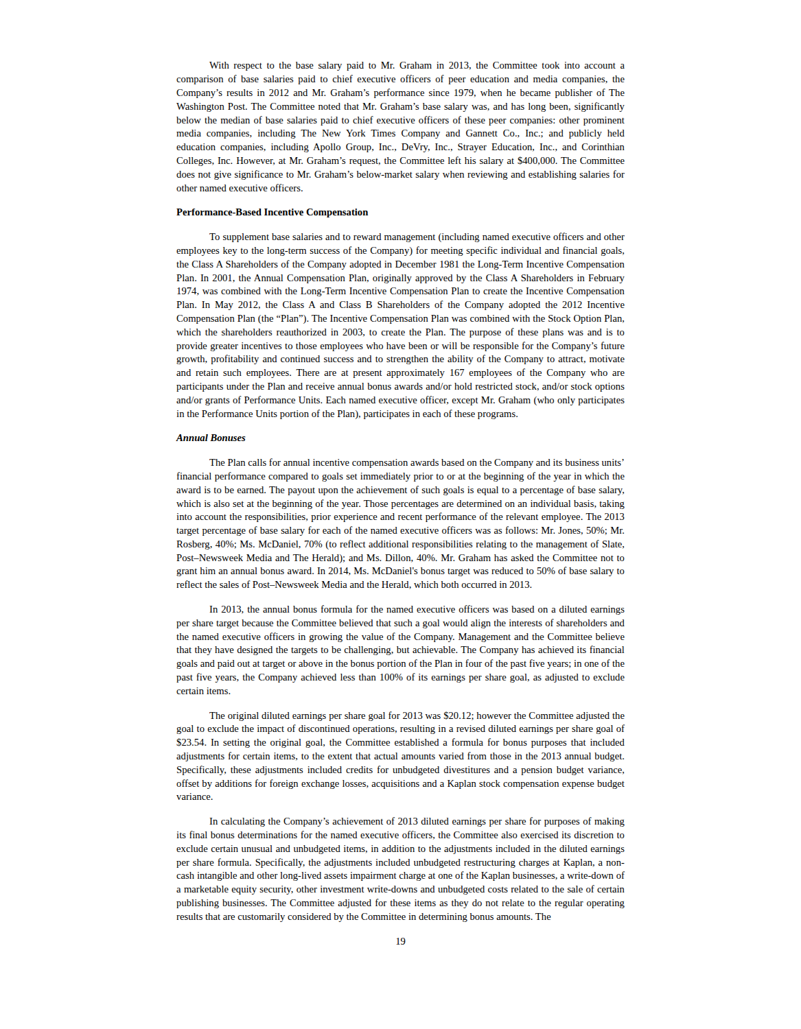With respect to the base salary paid to Mr. Graham in 2013, the Committee took into account a comparison of base salaries paid to chief executive officers of peer education and media companies, the Company’s results in 2012 and Mr. Graham’s performance since 1979, when he became publisher of The Washington Post. The Committee noted that Mr. Graham’s base salary was, and has long been, significantly below the median of base salaries paid to chief executive officers of these peer companies: other prominent media companies, including The New York Times Company and Gannett Co., Inc.; and publicly held education companies, including Apollo Group, Inc., DeVry, Inc., Strayer Education, Inc., and Corinthian Colleges, Inc. However, at Mr. Graham’s request, the Committee left his salary at $400,000. The Committee does not give significance to Mr. Graham’s below-market salary when reviewing and establishing salaries for other named executive officers.
Performance-Based Incentive Compensation
To supplement base salaries and to reward management (including named executive officers and other employees key to the long-term success of the Company) for meeting specific individual and financial goals, the Class A Shareholders of the Company adopted in December 1981 the Long-Term Incentive Compensation Plan. In 2001, the Annual Compensation Plan, originally approved by the Class A Shareholders in February 1974, was combined with the Long-Term Incentive Compensation Plan to create the Incentive Compensation Plan. In May 2012, the Class A and Class B Shareholders of the Company adopted the 2012 Incentive Compensation Plan (the “Plan”). The Incentive Compensation Plan was combined with the Stock Option Plan, which the shareholders reauthorized in 2003, to create the Plan. The purpose of these plans was and is to provide greater incentives to those employees who have been or will be responsible for the Company’s future growth, profitability and continued success and to strengthen the ability of the Company to attract, motivate and retain such employees. There are at present approximately 167 employees of the Company who are participants under the Plan and receive annual bonus awards and/or hold restricted stock, and/or stock options and/or grants of Performance Units. Each named executive officer, except Mr. Graham (who only participates in the Performance Units portion of the Plan), participates in each of these programs.
Annual Bonuses
The Plan calls for annual incentive compensation awards based on the Company and its business units’ financial performance compared to goals set immediately prior to or at the beginning of the year in which the award is to be earned. The payout upon the achievement of such goals is equal to a percentage of base salary, which is also set at the beginning of the year. Those percentages are determined on an individual basis, taking into account the responsibilities, prior experience and recent performance of the relevant employee. The 2013 target percentage of base salary for each of the named executive officers was as follows: Mr. Jones, 50%; Mr. Rosberg, 40%; Ms. McDaniel, 70% (to reflect additional responsibilities relating to the management of Slate, Post–Newsweek Media and The Herald); and Ms. Dillon, 40%. Mr. Graham has asked the Committee not to grant him an annual bonus award. In 2014, Ms. McDaniel's bonus target was reduced to 50% of base salary to reflect the sales of Post–Newsweek Media and the Herald, which both occurred in 2013.
In 2013, the annual bonus formula for the named executive officers was based on a diluted earnings per share target because the Committee believed that such a goal would align the interests of shareholders and the named executive officers in growing the value of the Company. Management and the Committee believe that they have designed the targets to be challenging, but achievable. The Company has achieved its financial goals and paid out at target or above in the bonus portion of the Plan in four of the past five years; in one of the past five years, the Company achieved less than 100% of its earnings per share goal, as adjusted to exclude certain items.
The original diluted earnings per share goal for 2013 was $20.12; however the Committee adjusted the goal to exclude the impact of discontinued operations, resulting in a revised diluted earnings per share goal of $23.54. In setting the original goal, the Committee established a formula for bonus purposes that included adjustments for certain items, to the extent that actual amounts varied from those in the 2013 annual budget. Specifically, these adjustments included credits for unbudgeted divestitures and a pension budget variance, offset by additions for foreign exchange losses, acquisitions and a Kaplan stock compensation expense budget variance.
In calculating the Company’s achievement of 2013 diluted earnings per share for purposes of making its final bonus determinations for the named executive officers, the Committee also exercised its discretion to exclude certain unusual and unbudgeted items, in addition to the adjustments included in the diluted earnings per share formula. Specifically, the adjustments included unbudgeted restructuring charges at Kaplan, a non-cash intangible and other long-lived assets impairment charge at one of the Kaplan businesses, a write-down of a marketable equity security, other investment write-downs and unbudgeted costs related to the sale of certain publishing businesses. The Committee adjusted for these items as they do not relate to the regular operating results that are customarily considered by the Committee in determining bonus amounts. The
19